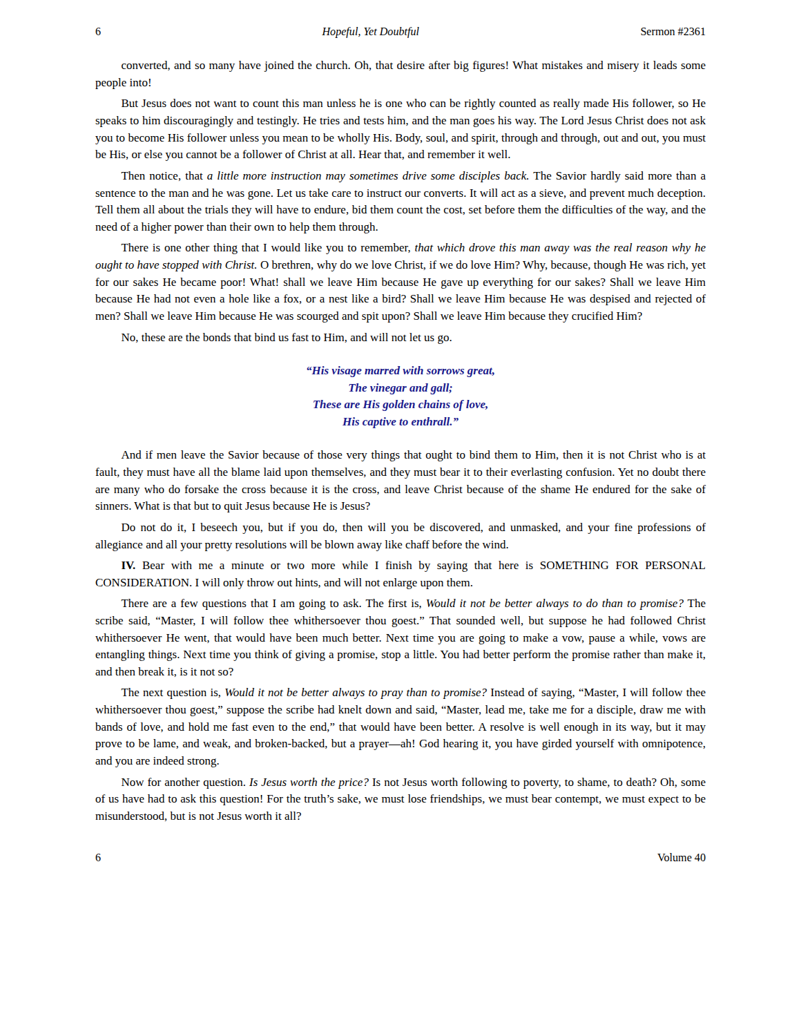6 Hopeful, Yet Doubtful Sermon #2361
converted, and so many have joined the church. Oh, that desire after big figures! What mistakes and misery it leads some people into!
But Jesus does not want to count this man unless he is one who can be rightly counted as really made His follower, so He speaks to him discouragingly and testingly. He tries and tests him, and the man goes his way. The Lord Jesus Christ does not ask you to become His follower unless you mean to be wholly His. Body, soul, and spirit, through and through, out and out, you must be His, or else you cannot be a follower of Christ at all. Hear that, and remember it well.
Then notice, that a little more instruction may sometimes drive some disciples back. The Savior hardly said more than a sentence to the man and he was gone. Let us take care to instruct our converts. It will act as a sieve, and prevent much deception. Tell them all about the trials they will have to endure, bid them count the cost, set before them the difficulties of the way, and the need of a higher power than their own to help them through.
There is one other thing that I would like you to remember, that which drove this man away was the real reason why he ought to have stopped with Christ. O brethren, why do we love Christ, if we do love Him? Why, because, though He was rich, yet for our sakes He became poor! What! shall we leave Him because He gave up everything for our sakes? Shall we leave Him because He had not even a hole like a fox, or a nest like a bird? Shall we leave Him because He was despised and rejected of men? Shall we leave Him because He was scourged and spit upon? Shall we leave Him because they crucified Him?
No, these are the bonds that bind us fast to Him, and will not let us go.
“His visage marred with sorrows great,
The vinegar and gall;
These are His golden chains of love,
His captive to enthrall.”
And if men leave the Savior because of those very things that ought to bind them to Him, then it is not Christ who is at fault, they must have all the blame laid upon themselves, and they must bear it to their everlasting confusion. Yet no doubt there are many who do forsake the cross because it is the cross, and leave Christ because of the shame He endured for the sake of sinners. What is that but to quit Jesus because He is Jesus?
Do not do it, I beseech you, but if you do, then will you be discovered, and unmasked, and your fine professions of allegiance and all your pretty resolutions will be blown away like chaff before the wind.
IV. Bear with me a minute or two more while I finish by saying that here is SOMETHING FOR PERSONAL CONSIDERATION. I will only throw out hints, and will not enlarge upon them.
There are a few questions that I am going to ask. The first is, Would it not be better always to do than to promise? The scribe said, “Master, I will follow thee whithersoever thou goest.” That sounded well, but suppose he had followed Christ whithersoever He went, that would have been much better. Next time you are going to make a vow, pause a while, vows are entangling things. Next time you think of giving a promise, stop a little. You had better perform the promise rather than make it, and then break it, is it not so?
The next question is, Would it not be better always to pray than to promise? Instead of saying, “Master, I will follow thee whithersoever thou goest,” suppose the scribe had knelt down and said, “Master, lead me, take me for a disciple, draw me with bands of love, and hold me fast even to the end,” that would have been better. A resolve is well enough in its way, but it may prove to be lame, and weak, and broken-backed, but a prayer—ah! God hearing it, you have girded yourself with omnipotence, and you are indeed strong.
Now for another question. Is Jesus worth the price? Is not Jesus worth following to poverty, to shame, to death? Oh, some of us have had to ask this question! For the truth’s sake, we must lose friendships, we must bear contempt, we must expect to be misunderstood, but is not Jesus worth it all?
6 Volume 40